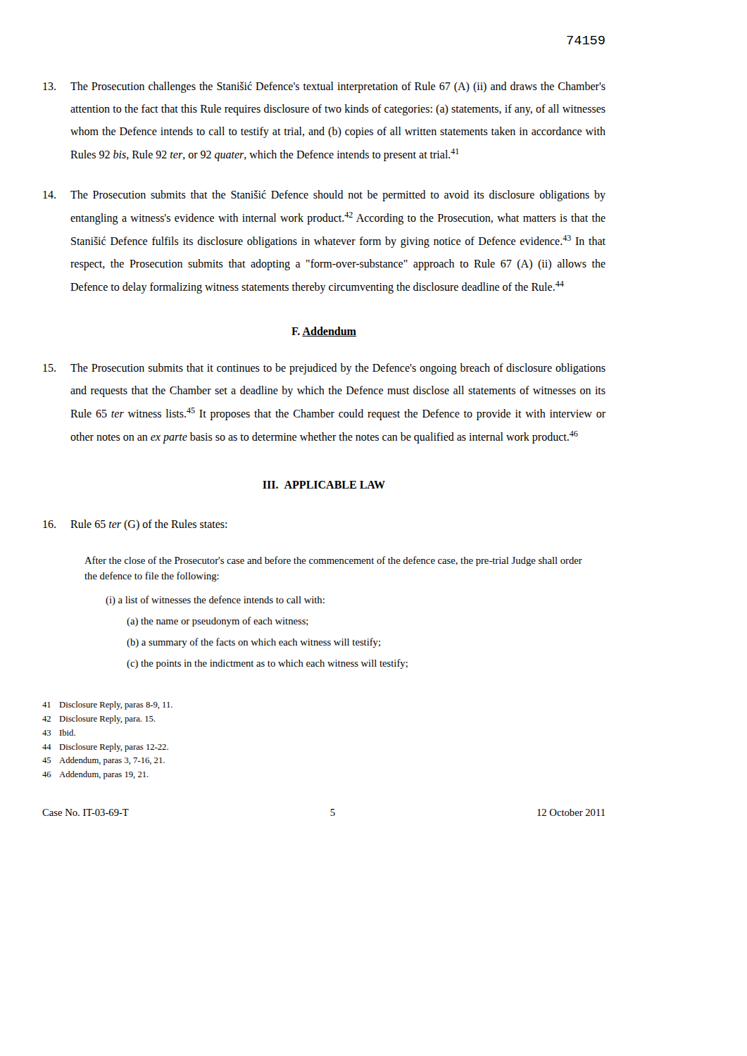74159
13.
The Prosecution challenges the Stanišić Defence's textual interpretation of Rule 67 (A) (ii) and draws the Chamber's attention to the fact that this Rule requires disclosure of two kinds of categories: (a) statements, if any, of all witnesses whom the Defence intends to call to testify at trial, and (b) copies of all written statements taken in accordance with Rules 92 bis, Rule 92 ter, or 92 quater, which the Defence intends to present at trial.41
14.
The Prosecution submits that the Stanišić Defence should not be permitted to avoid its disclosure obligations by entangling a witness's evidence with internal work product.42 According to the Prosecution, what matters is that the Stanišić Defence fulfils its disclosure obligations in whatever form by giving notice of Defence evidence.43 In that respect, the Prosecution submits that adopting a "form-over-substance" approach to Rule 67 (A) (ii) allows the Defence to delay formalizing witness statements thereby circumventing the disclosure deadline of the Rule.44
F. Addendum
15.
The Prosecution submits that it continues to be prejudiced by the Defence's ongoing breach of disclosure obligations and requests that the Chamber set a deadline by which the Defence must disclose all statements of witnesses on its Rule 65 ter witness lists.45 It proposes that the Chamber could request the Defence to provide it with interview or other notes on an ex parte basis so as to determine whether the notes can be qualified as internal work product.46
III. APPLICABLE LAW
16.
Rule 65 ter (G) of the Rules states:
After the close of the Prosecutor's case and before the commencement of the defence case, the pre-trial Judge shall order the defence to file the following:
(i) a list of witnesses the defence intends to call with:
(a) the name or pseudonym of each witness;
(b) a summary of the facts on which each witness will testify;
(c) the points in the indictment as to which each witness will testify;
41 Disclosure Reply, paras 8-9, 11.
42 Disclosure Reply, para. 15.
43 Ibid.
44 Disclosure Reply, paras 12-22.
45 Addendum, paras 3, 7-16, 21.
46 Addendum, paras 19, 21.
Case No. IT-03-69-T
5
12 October 2011